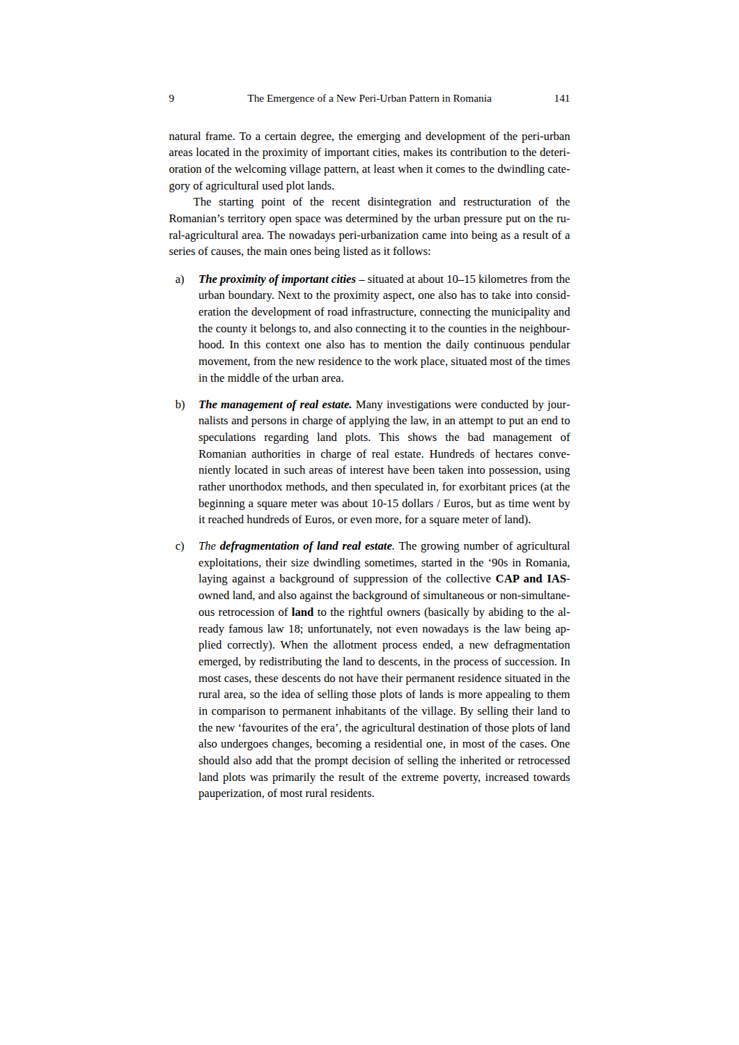9 The Emergence of a New Peri-Urban Pattern in Romania 141
natural frame. To a certain degree, the emerging and development of the peri-urban areas located in the proximity of important cities, makes its contribution to the deterioration of the welcoming village pattern, at least when it comes to the dwindling category of agricultural used plot lands.
The starting point of the recent disintegration and restructuration of the Romanian’s territory open space was determined by the urban pressure put on the rural-agricultural area. The nowadays peri-urbanization came into being as a result of a series of causes, the main ones being listed as it follows:
The proximity of important cities – situated at about 10–15 kilometres from the urban boundary. Next to the proximity aspect, one also has to take into consideration the development of road infrastructure, connecting the municipality and the county it belongs to, and also connecting it to the counties in the neighbourhood. In this context one also has to mention the daily continuous pendular movement, from the new residence to the work place, situated most of the times in the middle of the urban area.
The management of real estate. Many investigations were conducted by journalists and persons in charge of applying the law, in an attempt to put an end to speculations regarding land plots. This shows the bad management of Romanian authorities in charge of real estate. Hundreds of hectares conveniently located in such areas of interest have been taken into possession, using rather unorthodox methods, and then speculated in, for exorbitant prices (at the beginning a square meter was about 10-15 dollars / Euros, but as time went by it reached hundreds of Euros, or even more, for a square meter of land).
The defragmentation of land real estate. The growing number of agricultural exploitations, their size dwindling sometimes, started in the ‘90s in Romania, laying against a background of suppression of the collective CAP and IAS-owned land, and also against the background of simultaneous or non-simultaneous retrocession of land to the rightful owners (basically by abiding to the already famous law 18; unfortunately, not even nowadays is the law being applied correctly). When the allotment process ended, a new defragmentation emerged, by redistributing the land to descents, in the process of succession. In most cases, these descents do not have their permanent residence situated in the rural area, so the idea of selling those plots of lands is more appealing to them in comparison to permanent inhabitants of the village. By selling their land to the new ‘favourites of the era’, the agricultural destination of those plots of land also undergoes changes, becoming a residential one, in most of the cases. One should also add that the prompt decision of selling the inherited or retrocessed land plots was primarily the result of the extreme poverty, increased towards pauperization, of most rural residents.